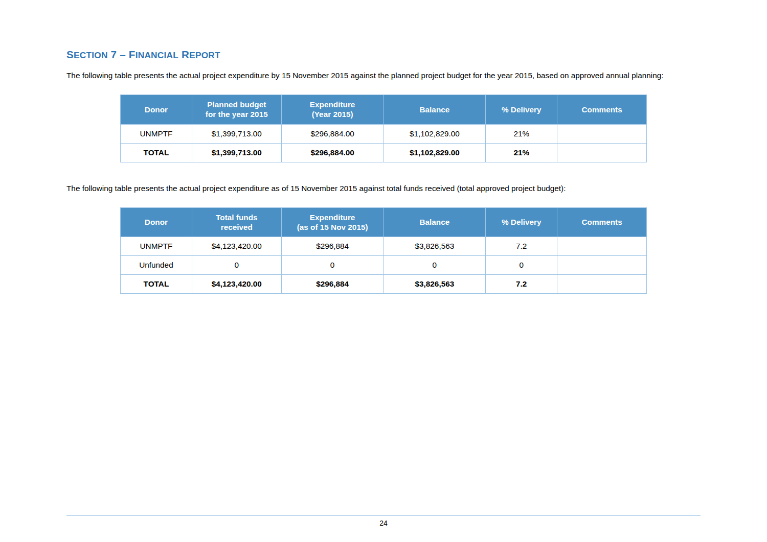SECTION 7 – FINANCIAL REPORT
The following table presents the actual project expenditure by 15 November 2015 against the planned project budget for the year 2015, based on approved annual planning:
| Donor | Planned budget for the year 2015 | Expenditure (Year 2015) | Balance | % Delivery | Comments |
| --- | --- | --- | --- | --- | --- |
| UNMPTF | $1,399,713.00 | $296,884.00 | $1,102,829.00 | 21% | |
| TOTAL | $1,399,713.00 | $296,884.00 | $1,102,829.00 | 21% | |
The following table presents the actual project expenditure as of 15 November 2015 against total funds received (total approved project budget):
| Donor | Total funds received | Expenditure (as of 15 Nov 2015) | Balance | % Delivery | Comments |
| --- | --- | --- | --- | --- | --- |
| UNMPTF | $4,123,420.00 | $296,884 | $3,826,563 | 7.2 | |
| Unfunded | 0 | 0 | 0 | 0 | |
| TOTAL | $4,123,420.00 | $296,884 | $3,826,563 | 7.2 | |
24